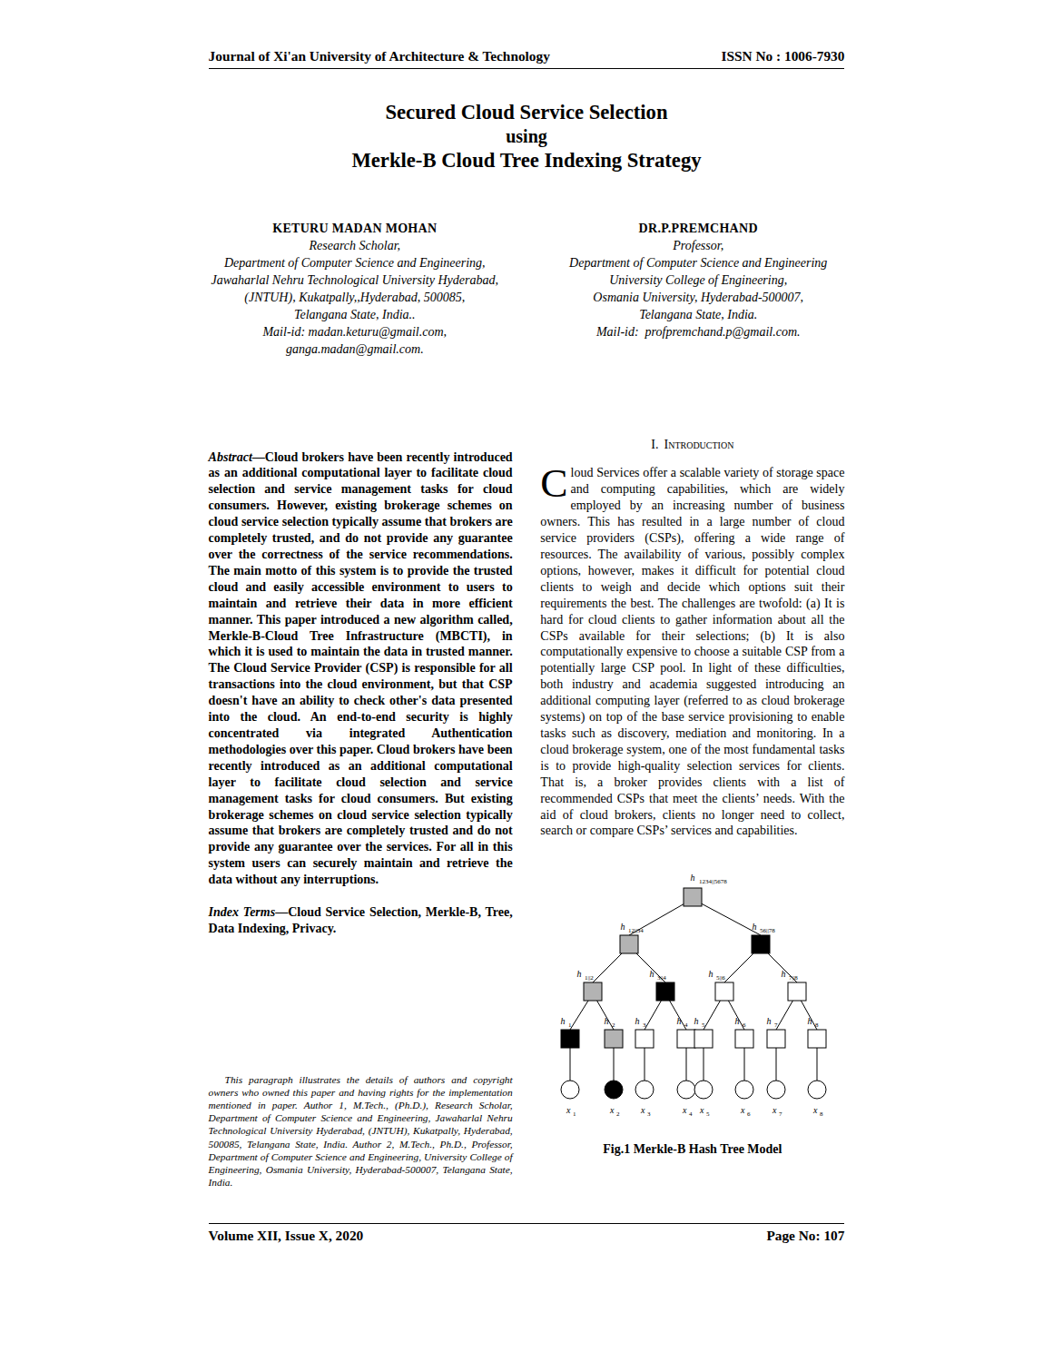Journal of Xi'an University of Architecture & Technology
ISSN No : 1006-7930
Secured Cloud Service Selection
using
Merkle-B Cloud Tree Indexing Strategy
KETURU MADAN MOHAN
Research Scholar,
Department of Computer Science and Engineering,
Jawaharlal Nehru Technological University Hyderabad,
(JNTUH), Kukatpally,,Hyderabad, 500085,
Telangana State, India..
Mail-id: madan.keturu@gmail.com,
ganga.madan@gmail.com.
DR.P.PREMCHAND
Professor,
Department of Computer Science and Engineering
University College of Engineering,
Osmania University, Hyderabad-500007,
Telangana State, India.
Mail-id: profpremchand.p@gmail.com.
Abstract—Cloud brokers have been recently introduced as an additional computational layer to facilitate cloud selection and service management tasks for cloud consumers. However, existing brokerage schemes on cloud service selection typically assume that brokers are completely trusted, and do not provide any guarantee over the correctness of the service recommendations. The main motto of this system is to provide the trusted cloud and easily accessible environment to users to maintain and retrieve their data in more efficient manner. This paper introduced a new algorithm called, Merkle-B-Cloud Tree Infrastructure (MBCTI), in which it is used to maintain the data in trusted manner. The Cloud Service Provider (CSP) is responsible for all transactions into the cloud environment, but that CSP doesn't have an ability to check other's data presented into the cloud. An end-to-end security is highly concentrated via integrated Authentication methodologies over this paper. Cloud brokers have been recently introduced as an additional computational layer to facilitate cloud selection and service management tasks for cloud consumers. But existing brokerage schemes on cloud service selection typically assume that brokers are completely trusted and do not provide any guarantee over the services. For all in this system users can securely maintain and retrieve the data without any interruptions.
Index Terms—Cloud Service Selection, Merkle-B, Tree, Data Indexing, Privacy.
This paragraph illustrates the details of authors and copyright owners who owned this paper and having rights for the implementation mentioned in paper. Author 1, M.Tech., (Ph.D.), Research Scholar, Department of Computer Science and Engineering, Jawaharlal Nehru Technological University Hyderabad, (JNTUH), Kukatpally, Hyderabad, 500085, Telangana State, India. Author 2, M.Tech., Ph.D., Professor, Department of Computer Science and Engineering, University College of Engineering, Osmania University, Hyderabad-500007, Telangana State, India.
I. Introduction
Cloud Services offer a scalable variety of storage space and computing capabilities, which are widely employed by an increasing number of business owners. This has resulted in a large number of cloud service providers (CSPs), offering a wide range of resources. The availability of various, possibly complex options, however, makes it difficult for potential cloud clients to weigh and decide which options suit their requirements the best. The challenges are twofold: (a) It is hard for cloud clients to gather information about all the CSPs available for their selections; (b) It is also computationally expensive to choose a suitable CSP from a potentially large CSP pool. In light of these difficulties, both industry and academia suggested introducing an additional computing layer (referred to as cloud brokerage systems) on top of the base service provisioning to enable tasks such as discovery, mediation and monitoring. In a cloud brokerage system, one of the most fundamental tasks is to provide high-quality selection services for clients. That is, a broker provides clients with a list of recommended CSPs that meet the clients’ needs. With the aid of cloud brokers, clients no longer need to collect, search or compare CSPs’ services and capabilities.
h 1234||5678 h 12||34 h 56||78 h 1||2 h 3||4 h 5||6 h 7||8 h 1 h 2 h 3 h 4 h 5 h 6 h 7 h 8 x 1 x 2 x 3 x 4 x 5 x 6 x 7 x 8
Fig.1 Merkle-B Hash Tree Model
Volume XII, Issue X, 2020
Page No: 107